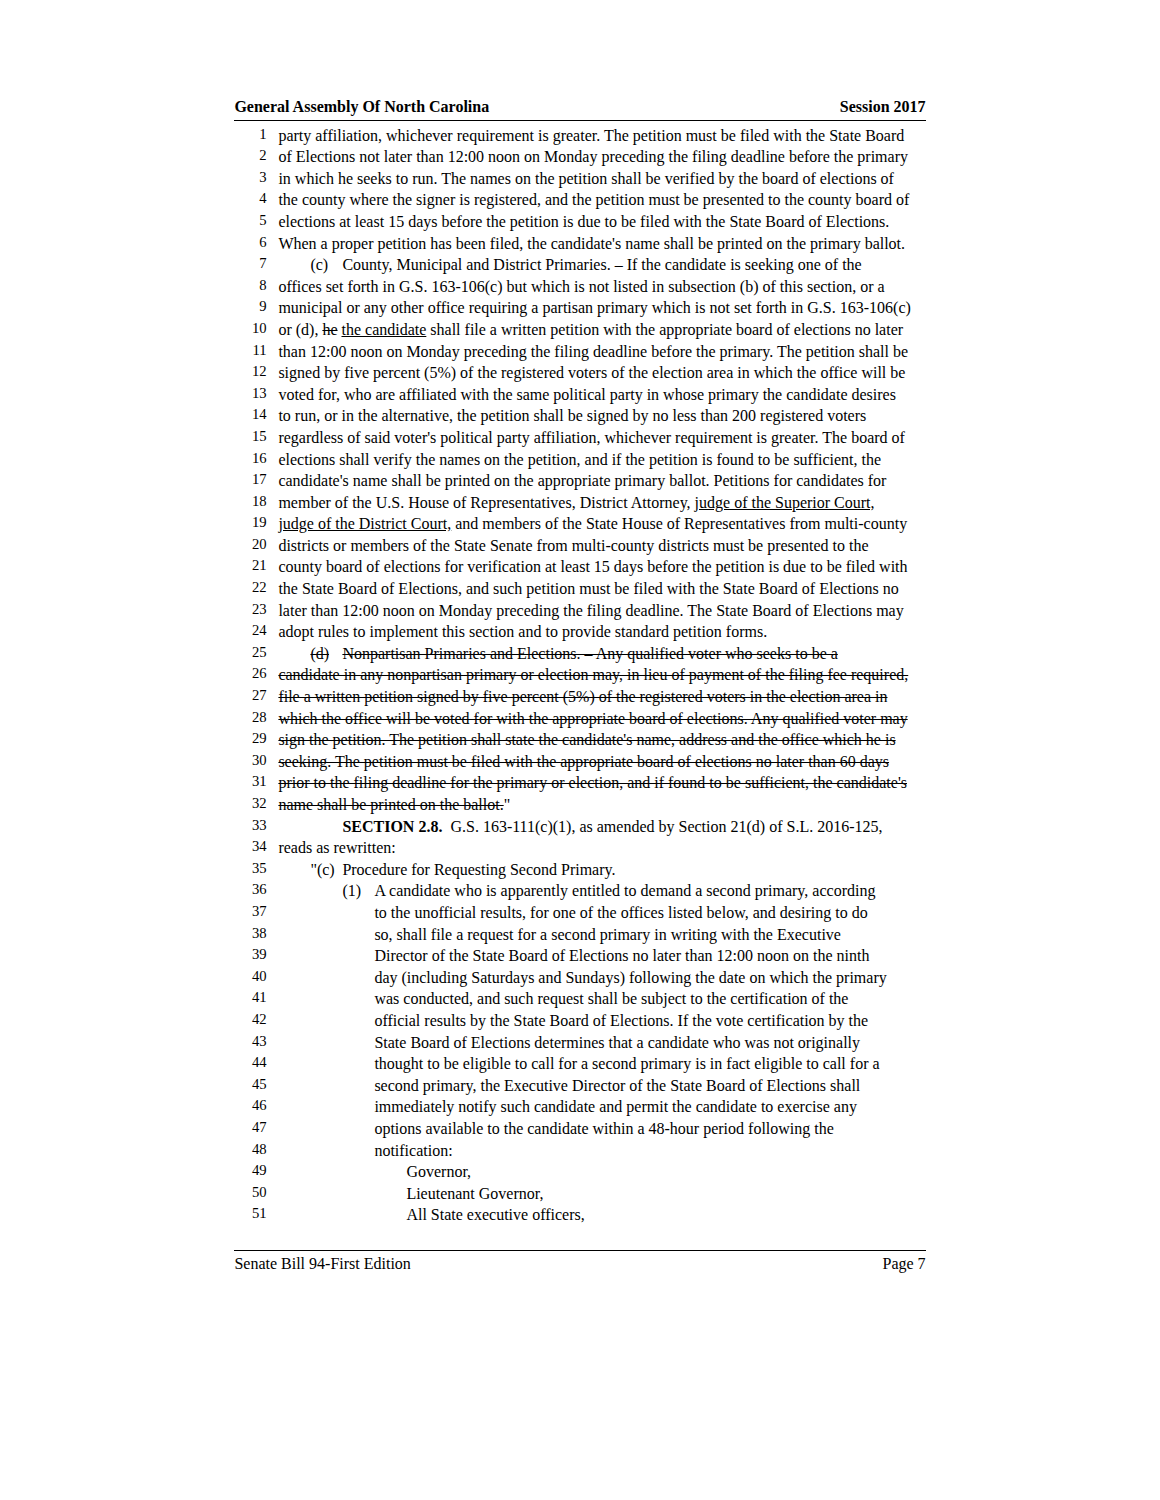General Assembly Of North Carolina
Session 2017
party affiliation, whichever requirement is greater. The petition must be filed with the State Board
of Elections not later than 12:00 noon on Monday preceding the filing deadline before the primary
in which he seeks to run. The names on the petition shall be verified by the board of elections of
the county where the signer is registered, and the petition must be presented to the county board of
elections at least 15 days before the petition is due to be filed with the State Board of Elections.
When a proper petition has been filed, the candidate's name shall be printed on the primary ballot.
(c) County, Municipal and District Primaries. – If the candidate is seeking one of the
offices set forth in G.S. 163-106(c) but which is not listed in subsection (b) of this section, or a
municipal or any other office requiring a partisan primary which is not set forth in G.S. 163-106(c)
or (d), he the candidate shall file a written petition with the appropriate board of elections no later
than 12:00 noon on Monday preceding the filing deadline before the primary. The petition shall be
signed by five percent (5%) of the registered voters of the election area in which the office will be
voted for, who are affiliated with the same political party in whose primary the candidate desires
to run, or in the alternative, the petition shall be signed by no less than 200 registered voters
regardless of said voter's political party affiliation, whichever requirement is greater. The board of
elections shall verify the names on the petition, and if the petition is found to be sufficient, the
candidate's name shall be printed on the appropriate primary ballot. Petitions for candidates for
member of the U.S. House of Representatives, District Attorney, judge of the Superior Court,
judge of the District Court, and members of the State House of Representatives from multi-county
districts or members of the State Senate from multi-county districts must be presented to the
county board of elections for verification at least 15 days before the petition is due to be filed with
the State Board of Elections, and such petition must be filed with the State Board of Elections no
later than 12:00 noon on Monday preceding the filing deadline. The State Board of Elections may
adopt rules to implement this section and to provide standard petition forms.
(d) Nonpartisan Primaries and Elections. – Any qualified voter who seeks to be a
candidate in any nonpartisan primary or election may, in lieu of payment of the filing fee required,
file a written petition signed by five percent (5%) of the registered voters in the election area in
which the office will be voted for with the appropriate board of elections. Any qualified voter may
sign the petition. The petition shall state the candidate's name, address and the office which he is
seeking. The petition must be filed with the appropriate board of elections no later than 60 days
prior to the filing deadline for the primary or election, and if found to be sufficient, the candidate's
name shall be printed on the ballot."
SECTION 2.8. G.S. 163-111(c)(1), as amended by Section 21(d) of S.L. 2016-125,
reads as rewritten:
"(c) Procedure for Requesting Second Primary.
(1) A candidate who is apparently entitled to demand a second primary, according
to the unofficial results, for one of the offices listed below, and desiring to do
so, shall file a request for a second primary in writing with the Executive
Director of the State Board of Elections no later than 12:00 noon on the ninth
day (including Saturdays and Sundays) following the date on which the primary
was conducted, and such request shall be subject to the certification of the
official results by the State Board of Elections. If the vote certification by the
State Board of Elections determines that a candidate who was not originally
thought to be eligible to call for a second primary is in fact eligible to call for a
second primary, the Executive Director of the State Board of Elections shall
immediately notify such candidate and permit the candidate to exercise any
options available to the candidate within a 48-hour period following the
notification:
Governor,
Lieutenant Governor,
All State executive officers,
Senate Bill 94-First Edition
Page 7